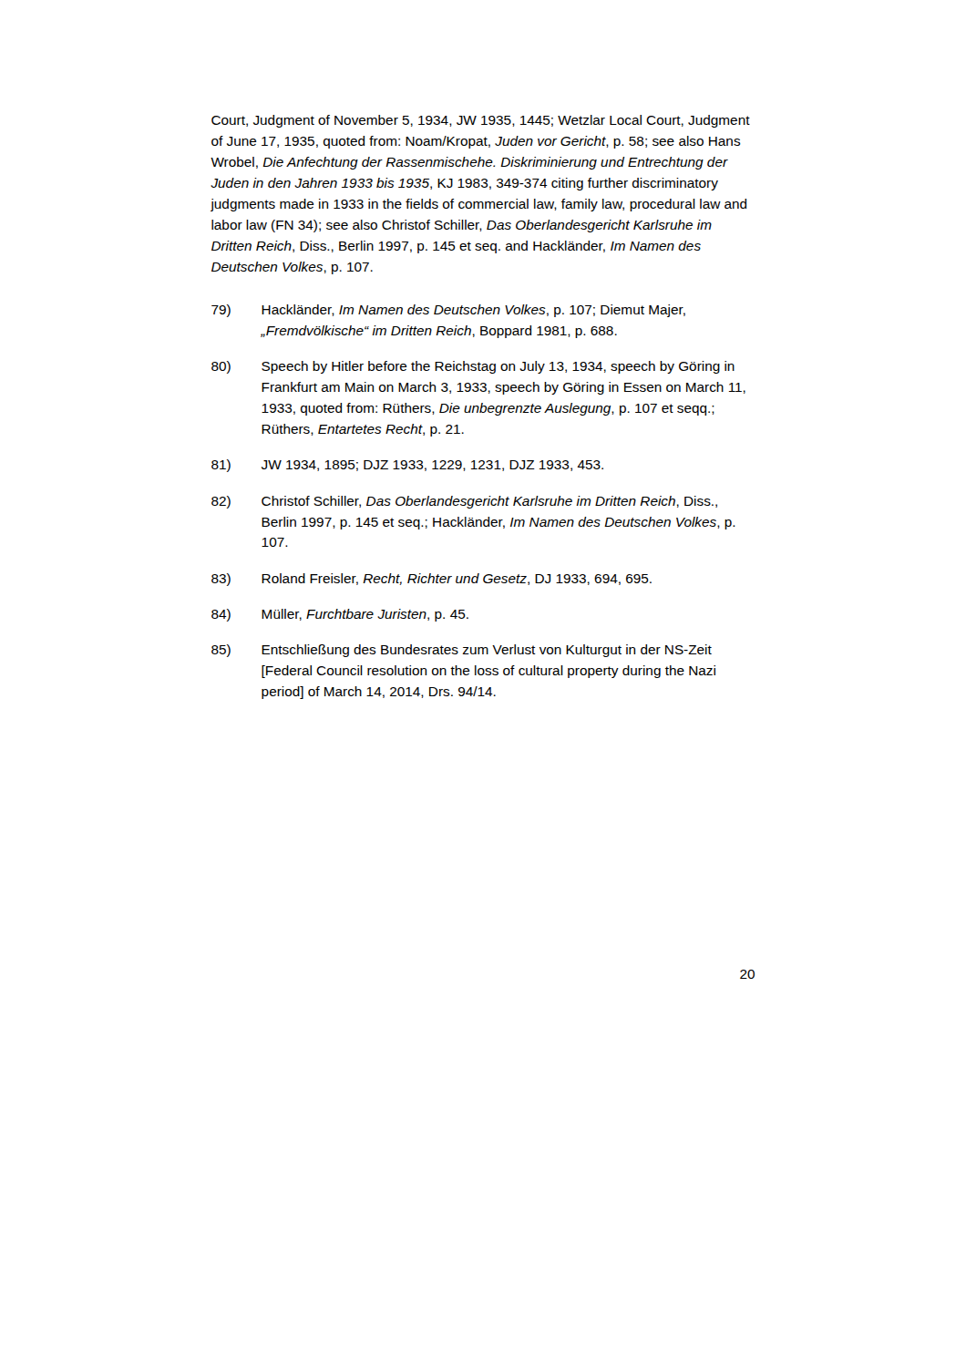Court, Judgment of November 5, 1934, JW 1935, 1445; Wetzlar Local Court, Judgment of June 17, 1935, quoted from: Noam/Kropat, Juden vor Gericht, p. 58; see also Hans Wrobel, Die Anfechtung der Rassenmischehe. Diskriminierung und Entrechtung der Juden in den Jahren 1933 bis 1935, KJ 1983, 349-374 citing further discriminatory judgments made in 1933 in the fields of commercial law, family law, procedural law and labor law (FN 34); see also Christof Schiller, Das Oberlandesgericht Karlsruhe im Dritten Reich, Diss., Berlin 1997, p. 145 et seq. and Hackländer, Im Namen des Deutschen Volkes, p. 107.
79) Hackländer, Im Namen des Deutschen Volkes, p. 107; Diemut Majer, „Fremdvölkische“ im Dritten Reich, Boppard 1981, p. 688.
80) Speech by Hitler before the Reichstag on July 13, 1934, speech by Göring in Frankfurt am Main on March 3, 1933, speech by Göring in Essen on March 11, 1933, quoted from: Rüthers, Die unbegrenzte Auslegung, p. 107 et seqq.; Rüthers, Entartetes Recht, p. 21.
81) JW 1934, 1895; DJZ 1933, 1229, 1231, DJZ 1933, 453.
82) Christof Schiller, Das Oberlandesgericht Karlsruhe im Dritten Reich, Diss., Berlin 1997, p. 145 et seq.; Hackländer, Im Namen des Deutschen Volkes, p. 107.
83) Roland Freisler, Recht, Richter und Gesetz, DJ 1933, 694, 695.
84) Müller, Furchtbare Juristen, p. 45.
85) Entschließung des Bundesrates zum Verlust von Kulturgut in der NS-Zeit [Federal Council resolution on the loss of cultural property during the Nazi period] of March 14, 2014, Drs. 94/14.
20